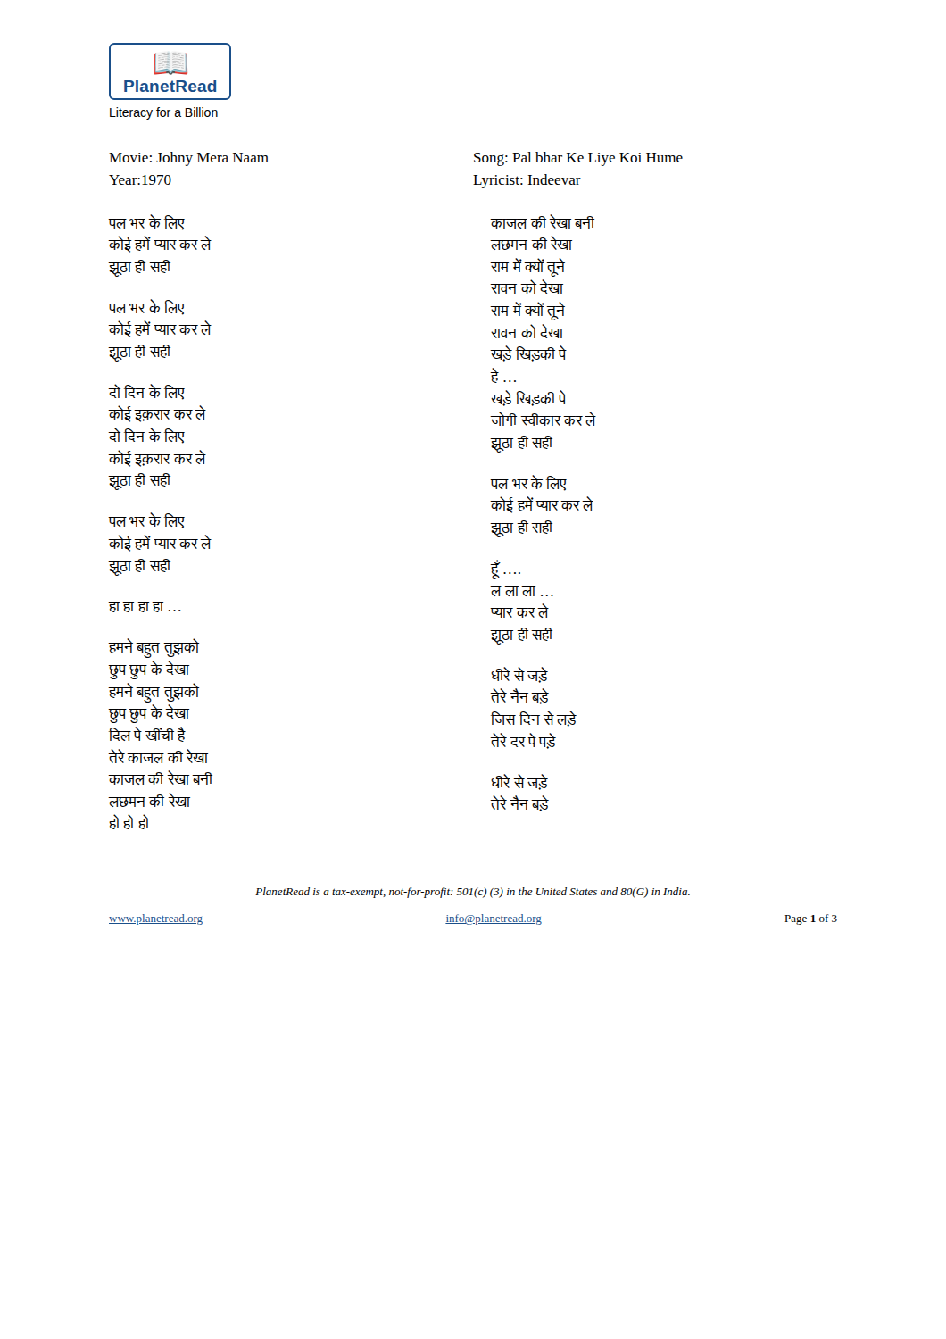📖 Planet Read
Literacy for a Billion
| Movie: Johny Mera Naam | Song: Pal bhar Ke Liye Koi Hume |
| Year:1970 | Lyricist: Indeevar |
| पल भर के लिए कोई हमें प्यार कर ले झूठा ही सही पल भर के लिए कोई हमें प्यार कर ले झूठा ही सही दो दिन के लिए कोई इक़रार कर ले दो दिन के लिए कोई इक़रार कर ले झूठा ही सही पल भर के लिए कोई हमें प्यार कर ले झूठा ही सही हा हा हा हा … हमने बहुत तुझको छुप छुप के देखा हमने बहुत तुझको छुप छुप के देखा दिल पे खींची है तेरे काजल की रेखा काजल की रेखा बनी लछमन की रेखा हो हो हो | काजल की रेखा बनी लछमन की रेखा राम में क्यों तूने रावन को देखा राम में क्यों तूने रावन को देखा खड़े खिड़की पे हे … खड़े खिड़की पे जोगी स्वीकार कर ले झूठा ही सही पल भर के लिए कोई हमें प्यार कर ले झूठा ही सही हूँ …. ल ला ला … प्यार कर ले झूठा ही सही धीरे से जड़े तेरे नैन बड़े जिस दिन से लड़े तेरे दर पे पड़े धीरे से जड़े तेरे नैन बड़े |
PlanetRead is a tax-exempt, not-for-profit: 501(c) (3) in the United States and 80(G) in India.
www.planetread.org info@planetread.org Page 1 of 3